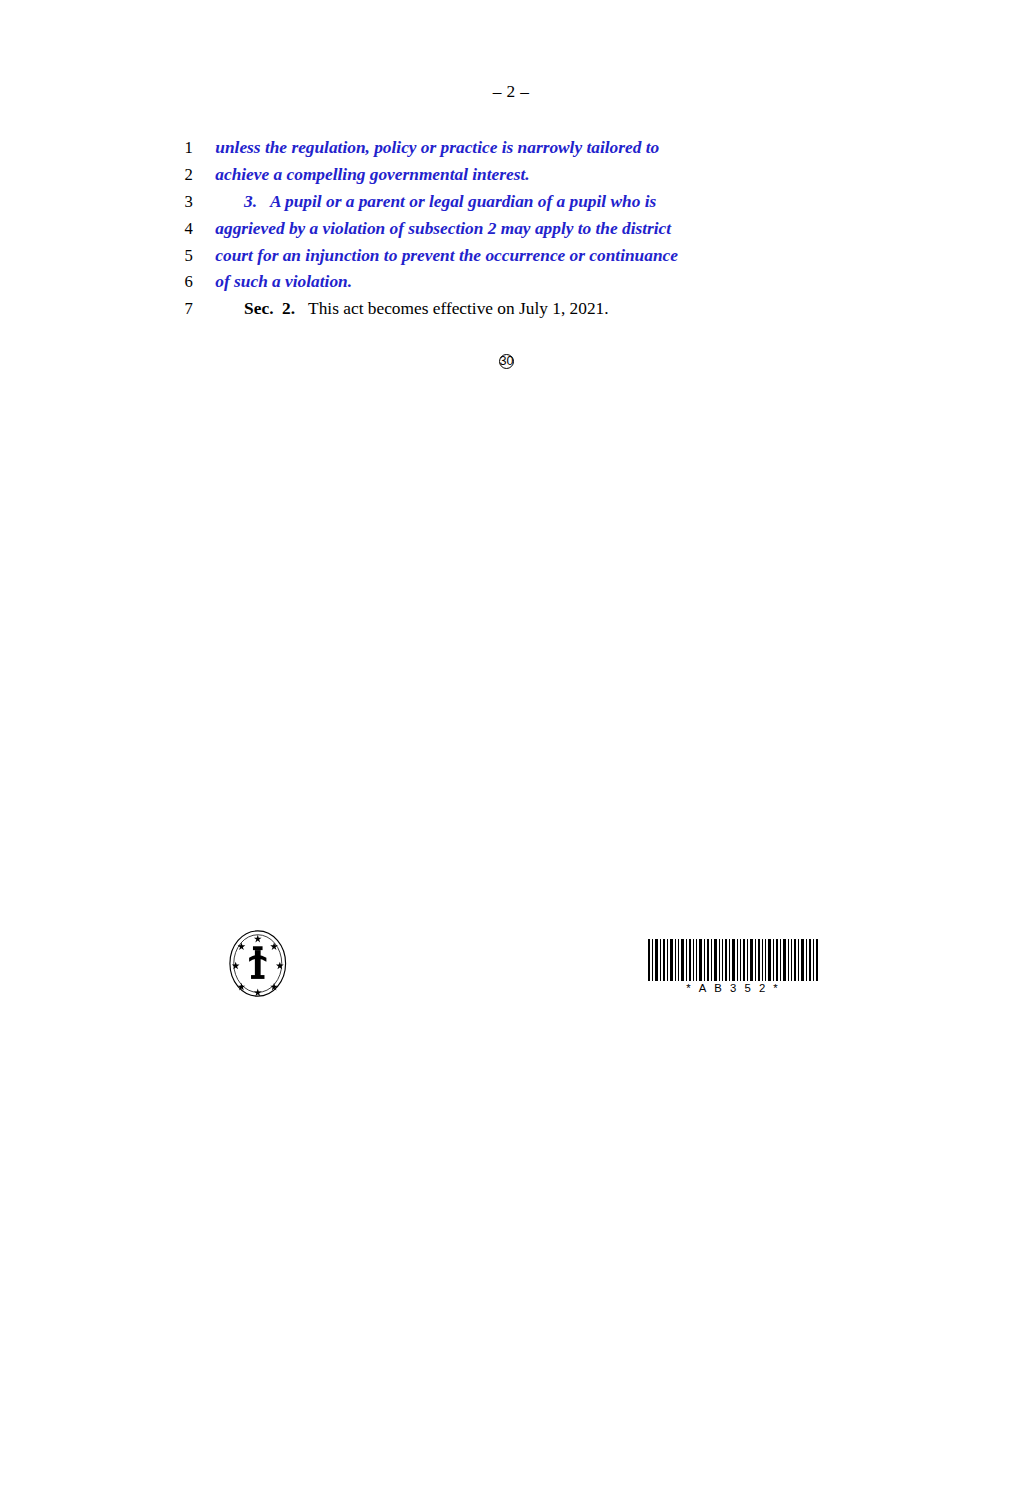– 2 –
| 1 | unless the regulation, policy or practice is narrowly tailored to |
| 2 | achieve a compelling governmental interest. |
| 3 | 3. A pupil or a parent or legal guardian of a pupil who is |
| 4 | aggrieved by a violation of subsection 2 may apply to the district |
| 5 | court for an injunction to prevent the occurrence or continuance |
| 6 | of such a violation. |
| 7 | Sec. 2. This act becomes effective on July 1, 2021. |
30
* A B 3 5 2 *